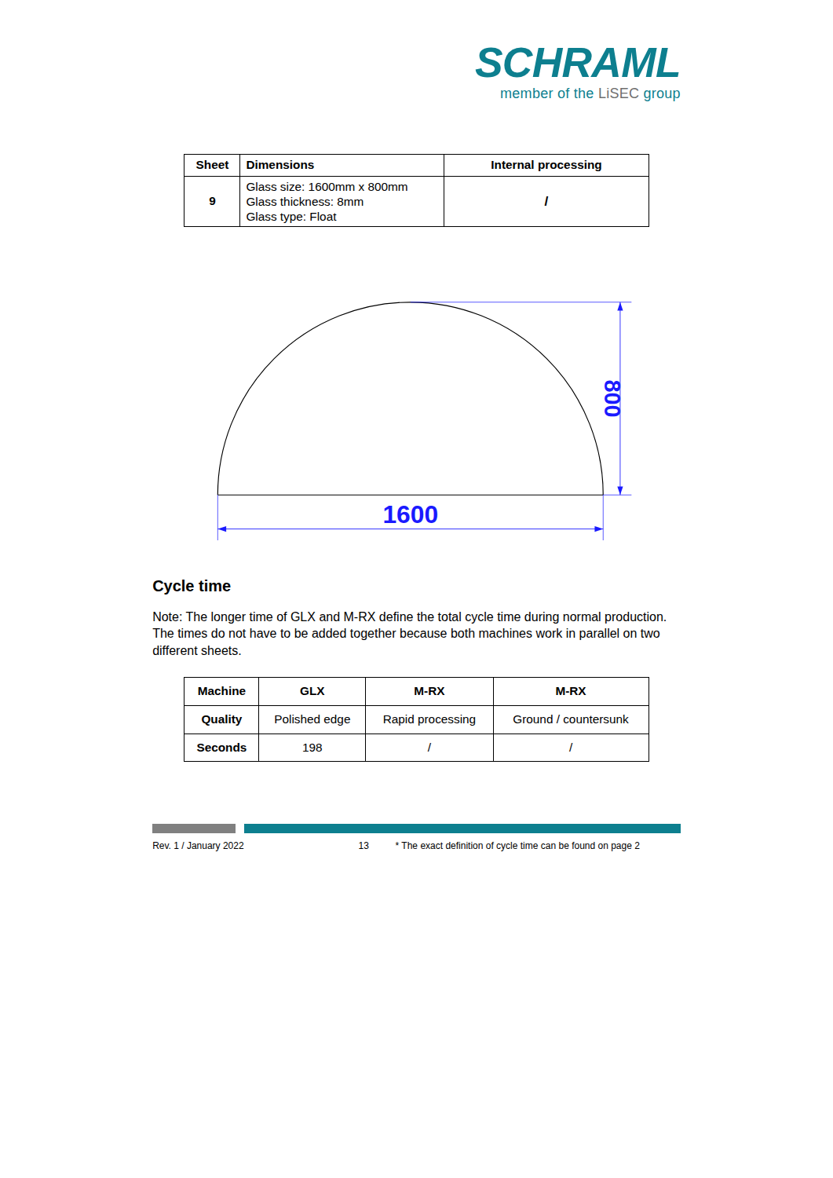SCHRAML
member of the LiSEC group
| Sheet | Dimensions | Internal processing |
| --- | --- | --- |
| 9 | Glass size: 1600mm x 800mm Glass thickness: 8mm Glass type: Float | / |
800 1600
Cycle time
Note: The longer time of GLX and M-RX define the total cycle time during normal production. The times do not have to be added together because both machines work in parallel on two different sheets.
| Machine | GLX | M-RX | M-RX |
| --- | --- | --- | --- |
| Quality | Polished edge | Rapid processing | Ground / countersunk |
| Seconds | 198 | / | / |
Rev. 1 / January 2022
13
* The exact definition of cycle time can be found on page 2